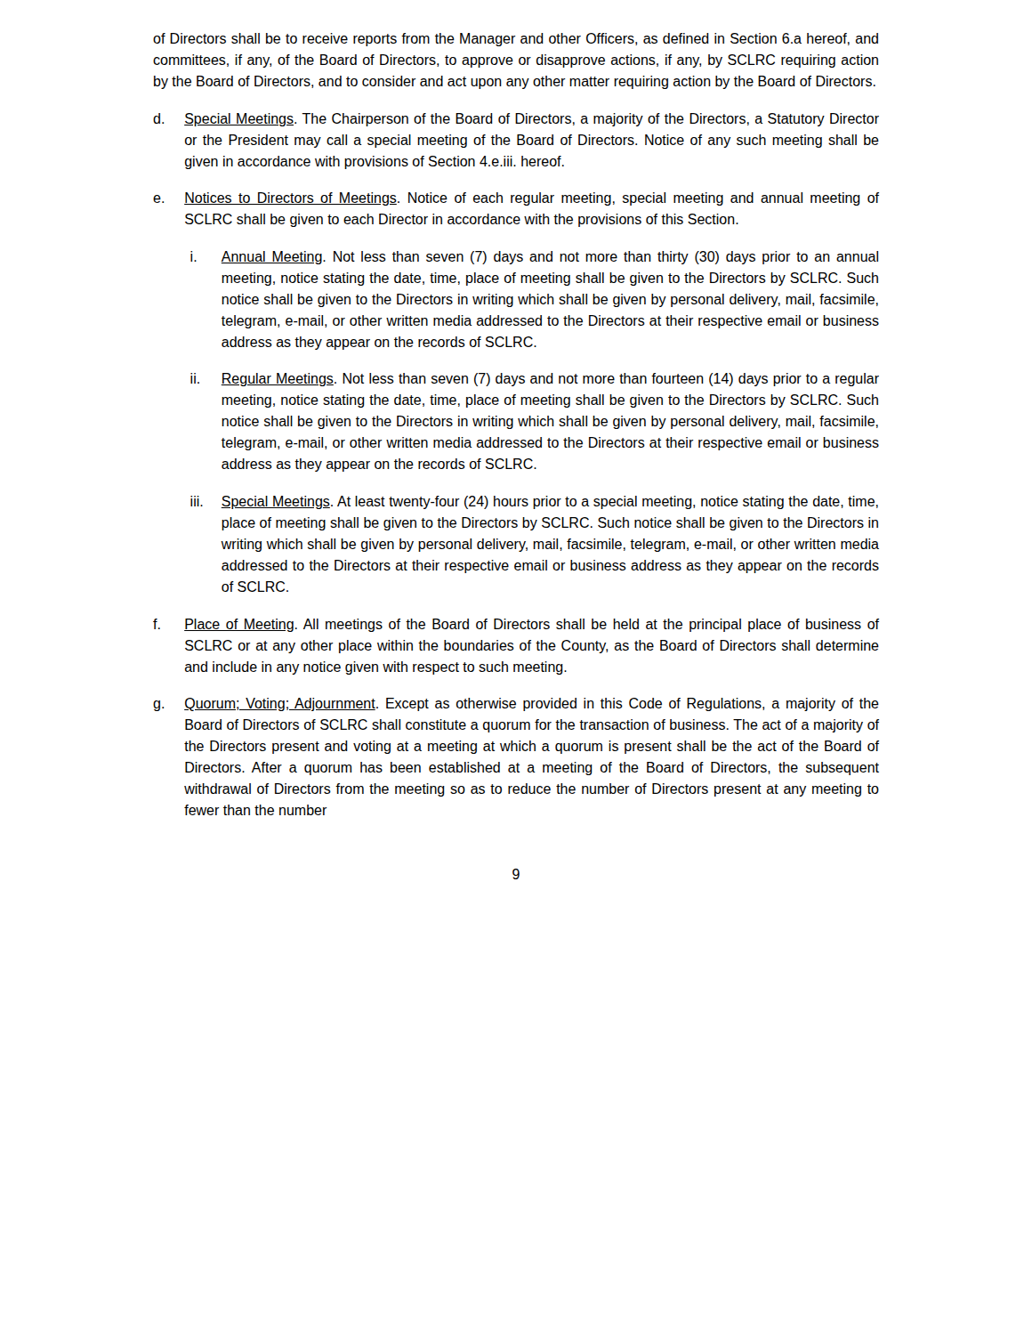of Directors shall be to receive reports from the Manager and other Officers, as defined in Section 6.a hereof, and committees, if any, of the Board of Directors, to approve or disapprove actions, if any, by SCLRC requiring action by the Board of Directors, and to consider and act upon any other matter requiring action by the Board of Directors.
d.
Special Meetings. The Chairperson of the Board of Directors, a majority of the Directors, a Statutory Director or the President may call a special meeting of the Board of Directors. Notice of any such meeting shall be given in accordance with provisions of Section 4.e.iii. hereof.
e.
Notices to Directors of Meetings. Notice of each regular meeting, special meeting and annual meeting of SCLRC shall be given to each Director in accordance with the provisions of this Section.
i.
Annual Meeting. Not less than seven (7) days and not more than thirty (30) days prior to an annual meeting, notice stating the date, time, place of meeting shall be given to the Directors by SCLRC. Such notice shall be given to the Directors in writing which shall be given by personal delivery, mail, facsimile, telegram, e-mail, or other written media addressed to the Directors at their respective email or business address as they appear on the records of SCLRC.
ii.
Regular Meetings. Not less than seven (7) days and not more than fourteen (14) days prior to a regular meeting, notice stating the date, time, place of meeting shall be given to the Directors by SCLRC. Such notice shall be given to the Directors in writing which shall be given by personal delivery, mail, facsimile, telegram, e-mail, or other written media addressed to the Directors at their respective email or business address as they appear on the records of SCLRC.
iii.
Special Meetings. At least twenty-four (24) hours prior to a special meeting, notice stating the date, time, place of meeting shall be given to the Directors by SCLRC. Such notice shall be given to the Directors in writing which shall be given by personal delivery, mail, facsimile, telegram, e-mail, or other written media addressed to the Directors at their respective email or business address as they appear on the records of SCLRC.
f.
Place of Meeting. All meetings of the Board of Directors shall be held at the principal place of business of SCLRC or at any other place within the boundaries of the County, as the Board of Directors shall determine and include in any notice given with respect to such meeting.
g.
Quorum; Voting; Adjournment. Except as otherwise provided in this Code of Regulations, a majority of the Board of Directors of SCLRC shall constitute a quorum for the transaction of business. The act of a majority of the Directors present and voting at a meeting at which a quorum is present shall be the act of the Board of Directors. After a quorum has been established at a meeting of the Board of Directors, the subsequent withdrawal of Directors from the meeting so as to reduce the number of Directors present at any meeting to fewer than the number
9